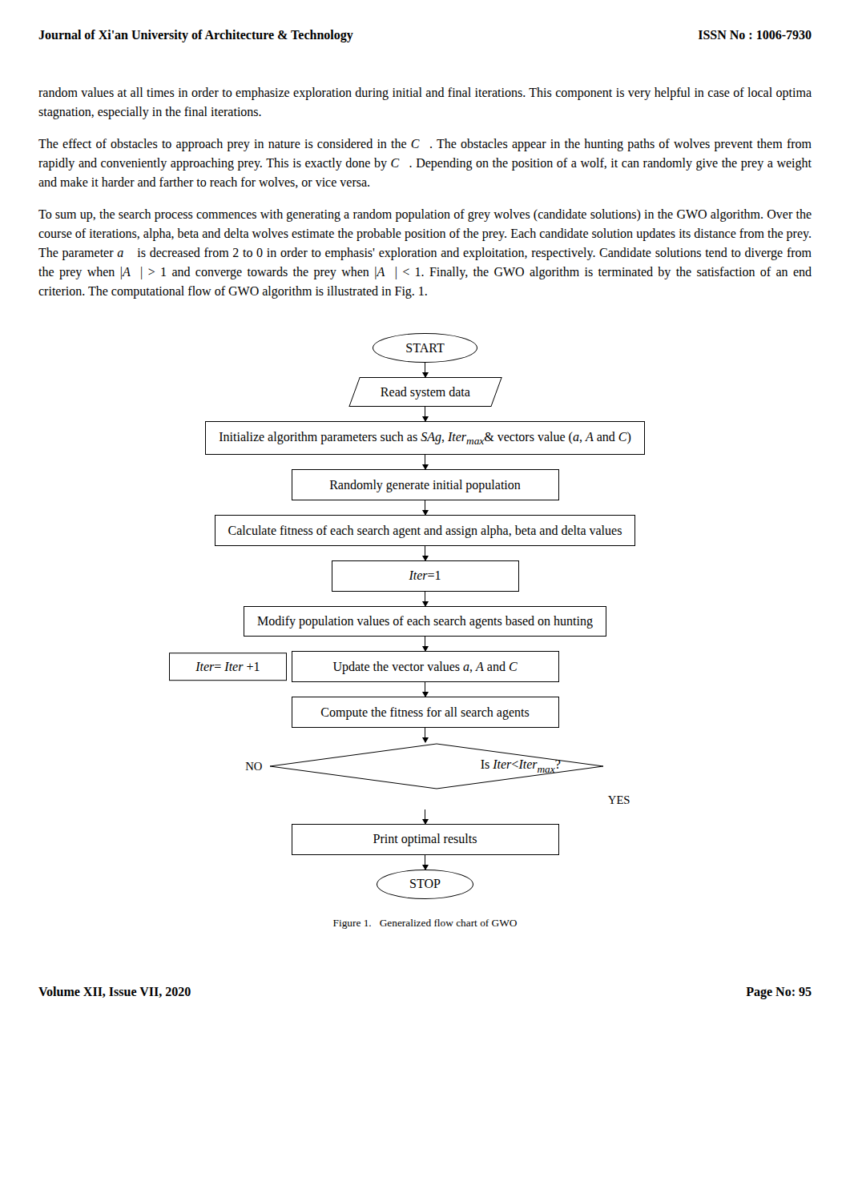Journal of Xi'an University of Architecture & Technology
ISSN No : 1006-7930
random values at all times in order to emphasize exploration during initial and final iterations. This component is very helpful in case of local optima stagnation, especially in the final iterations.
The effect of obstacles to approach prey in nature is considered in the C. The obstacles appear in the hunting paths of wolves prevent them from rapidly and conveniently approaching prey. This is exactly done by C. Depending on the position of a wolf, it can randomly give the prey a weight and make it harder and farther to reach for wolves, or vice versa.
To sum up, the search process commences with generating a random population of grey wolves (candidate solutions) in the GWO algorithm. Over the course of iterations, alpha, beta and delta wolves estimate the probable position of the prey. Each candidate solution updates its distance from the prey. The parameter a is decreased from 2 to 0 in order to emphasis' exploration and exploitation, respectively. Candidate solutions tend to diverge from the prey when |A| > 1 and converge towards the prey when |A| < 1. Finally, the GWO algorithm is terminated by the satisfaction of an end criterion. The computational flow of GWO algorithm is illustrated in Fig. 1.
START
Read system data
Initialize algorithm parameters such as SAg, Itermax& vectors value (a, A and C)
Randomly generate initial population
Calculate fitness of each search agent and assign alpha, beta and delta values
Iter=1
Modify population values of each search agents based on hunting
Iter= Iter +1 Update the vector values a, A and C
Compute the fitness for all search agents
NO Is Iter<Itermax?
YES
Print optimal results
STOP
Figure 1. Generalized flow chart of GWO
Volume XII, Issue VII, 2020
Page No: 95